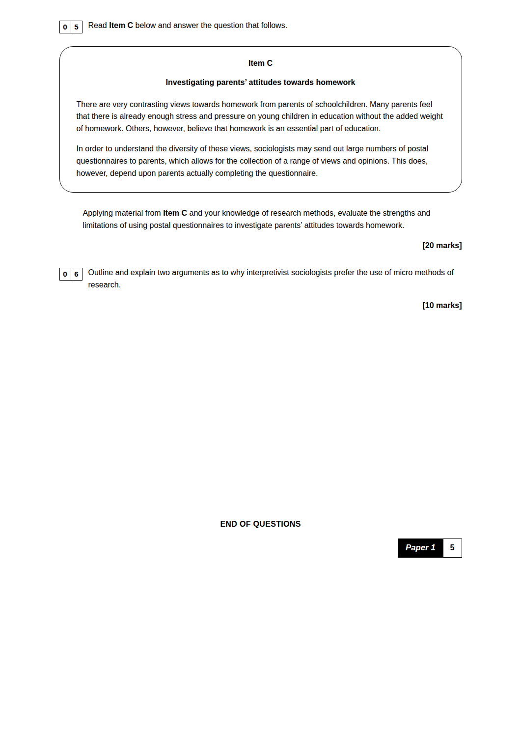05
Read Item C below and answer the question that follows.
Item C
Investigating parents’ attitudes towards homework
There are very contrasting views towards homework from parents of schoolchildren. Many parents feel that there is already enough stress and pressure on young children in education without the added weight of homework. Others, however, believe that homework is an essential part of education.
In order to understand the diversity of these views, sociologists may send out large numbers of postal questionnaires to parents, which allows for the collection of a range of views and opinions. This does, however, depend upon parents actually completing the questionnaire.
Applying material from Item C and your knowledge of research methods, evaluate the strengths and limitations of using postal questionnaires to investigate parents’ attitudes towards homework.
[20 marks]
06
Outline and explain two arguments as to why interpretivist sociologists prefer the use of micro methods of research.
[10 marks]
END OF QUESTIONS
Paper 1
5